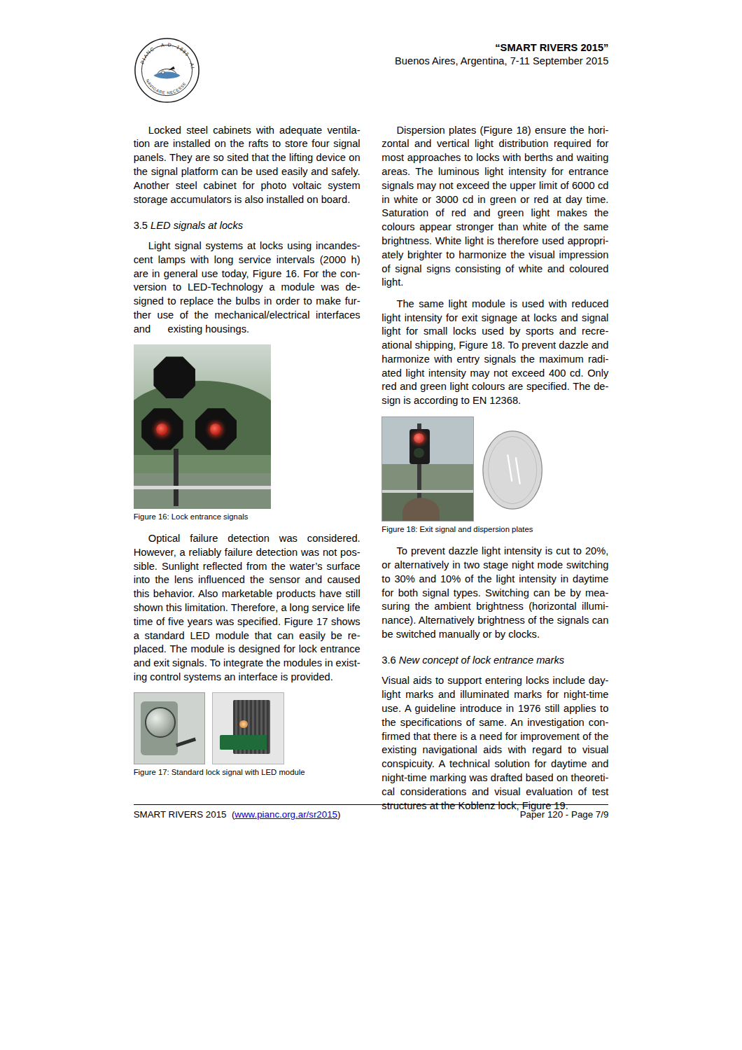PIANC · A.D. 1885 · AIPCN NAVIGARE NECESSE
“SMART RIVERS 2015”
Buenos Aires, Argentina, 7-11 September 2015
Locked steel cabinets with adequate ventilation are installed on the rafts to store four signal panels. They are so sited that the lifting device on the signal platform can be used easily and safely. Another steel cabinet for photo voltaic system storage accumulators is also installed on board.
3.5 LED signals at locks
Light signal systems at locks using incandescent lamps with long service intervals (2000 h) are in general use today, Figure 16. For the conversion to LED-Technology a module was designed to replace the bulbs in order to make further use of the mechanical/electrical interfaces and existing housings.
Figure 16: Lock entrance signals
Optical failure detection was considered. However, a reliably failure detection was not possible. Sunlight reflected from the water’s surface into the lens influenced the sensor and caused this behavior. Also marketable products have still shown this limitation. Therefore, a long service life time of five years was specified. Figure 17 shows a standard LED module that can easily be replaced. The module is designed for lock entrance and exit signals. To integrate the modules in existing control systems an interface is provided.
Figure 17: Standard lock signal with LED module
Dispersion plates (Figure 18) ensure the horizontal and vertical light distribution required for most approaches to locks with berths and waiting areas. The luminous light intensity for entrance signals may not exceed the upper limit of 6000 cd in white or 3000 cd in green or red at day time. Saturation of red and green light makes the colours appear stronger than white of the same brightness. White light is therefore used appropriately brighter to harmonize the visual impression of signal signs consisting of white and coloured light.
The same light module is used with reduced light intensity for exit signage at locks and signal light for small locks used by sports and recreational shipping, Figure 18. To prevent dazzle and harmonize with entry signals the maximum radiated light intensity may not exceed 400 cd. Only red and green light colours are specified. The design is according to EN 12368.
Figure 18: Exit signal and dispersion plates
To prevent dazzle light intensity is cut to 20%, or alternatively in two stage night mode switching to 30% and 10% of the light intensity in daytime for both signal types. Switching can be by measuring the ambient brightness (horizontal illuminance). Alternatively brightness of the signals can be switched manually or by clocks.
3.6 New concept of lock entrance marks
Visual aids to support entering locks include daylight marks and illuminated marks for night-time use. A guideline introduce in 1976 still applies to the specifications of same. An investigation confirmed that there is a need for improvement of the existing navigational aids with regard to visual conspicuity. A technical solution for daytime and night-time marking was drafted based on theoretical considerations and visual evaluation of test structures at the Koblenz lock, Figure 19.
SMART RIVERS 2015 (www.pianc.org.ar/sr2015)
Paper 120 - Page 7/9